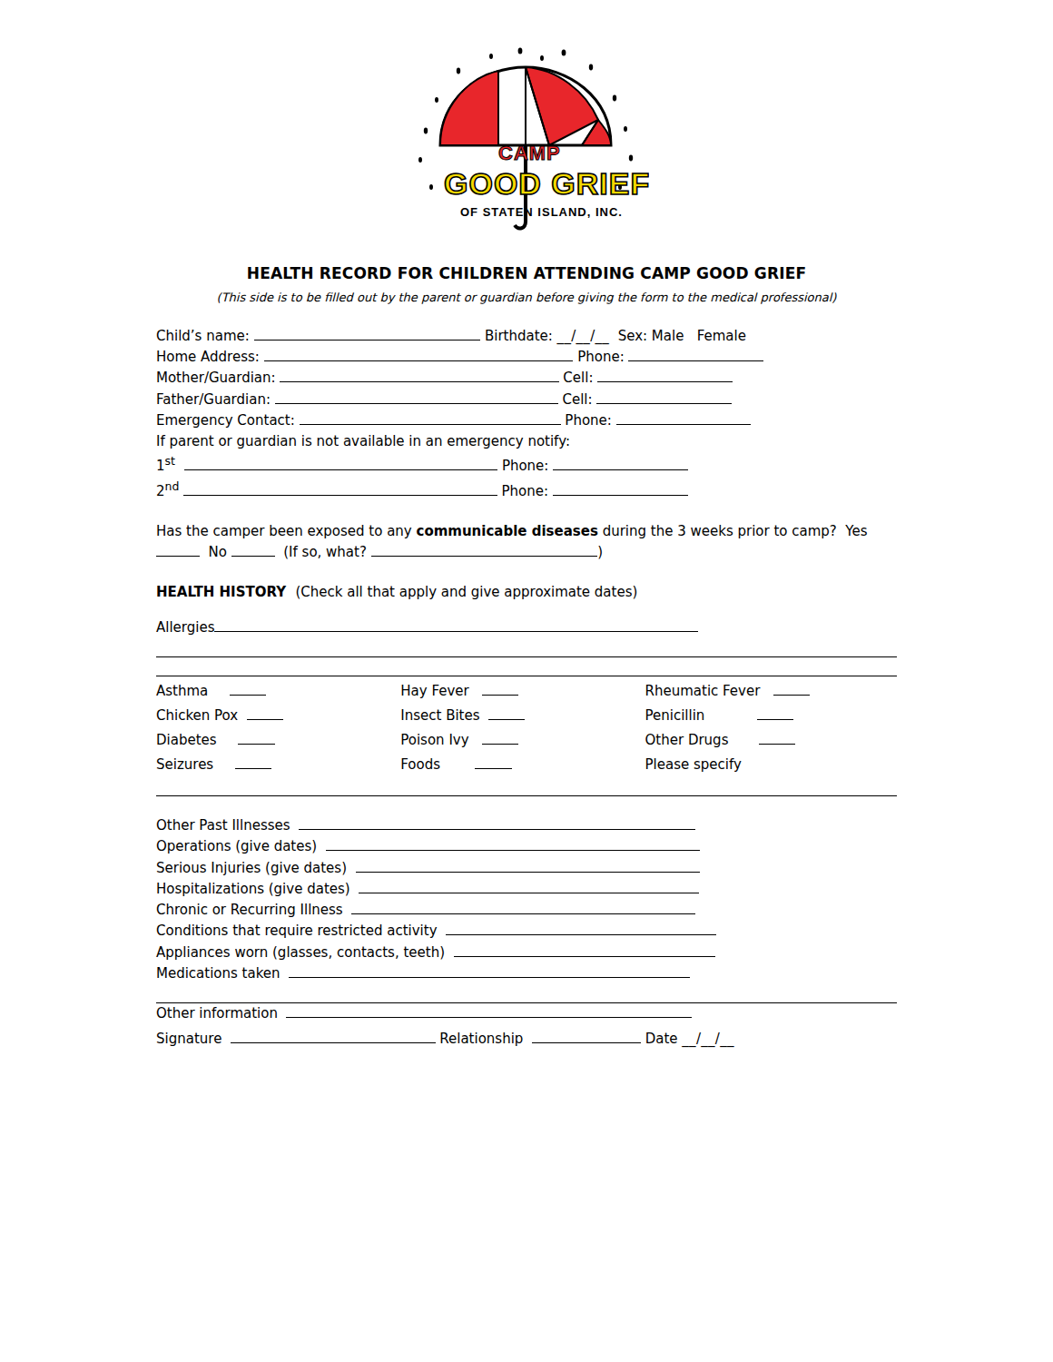CAMP GOOD GRIEF OF STATEN ISLAND, INC.
HEALTH RECORD FOR CHILDREN ATTENDING CAMP GOOD GRIEF
(This side is to be filled out by the parent or guardian before giving the form to the medical professional)
Child’s name: Birthdate: __/__/__ Sex: Male Female
Home Address: Phone:
Mother/Guardian: Cell:
Father/Guardian: Cell:
Emergency Contact: Phone:
If parent or guardian is not available in an emergency notify:
1st Phone:
2nd Phone:
Has the camper been exposed to any communicable diseases during the 3 weeks prior to camp? Yes No (If so, what? )
HEALTH HISTORY (Check all that apply and give approximate dates)
Allergies
| Asthma | Hay Fever | Rheumatic Fever |
| Chicken Pox | Insect Bites | Penicillin |
| Diabetes | Poison Ivy | Other Drugs |
| Seizures | Foods | Please specify |
Other Past Illnesses
Operations (give dates)
Serious Injuries (give dates)
Hospitalizations (give dates)
Chronic or Recurring Illness
Conditions that require restricted activity
Appliances worn (glasses, contacts, teeth)
Medications taken
Other information
Signature Relationship Date __/__/__